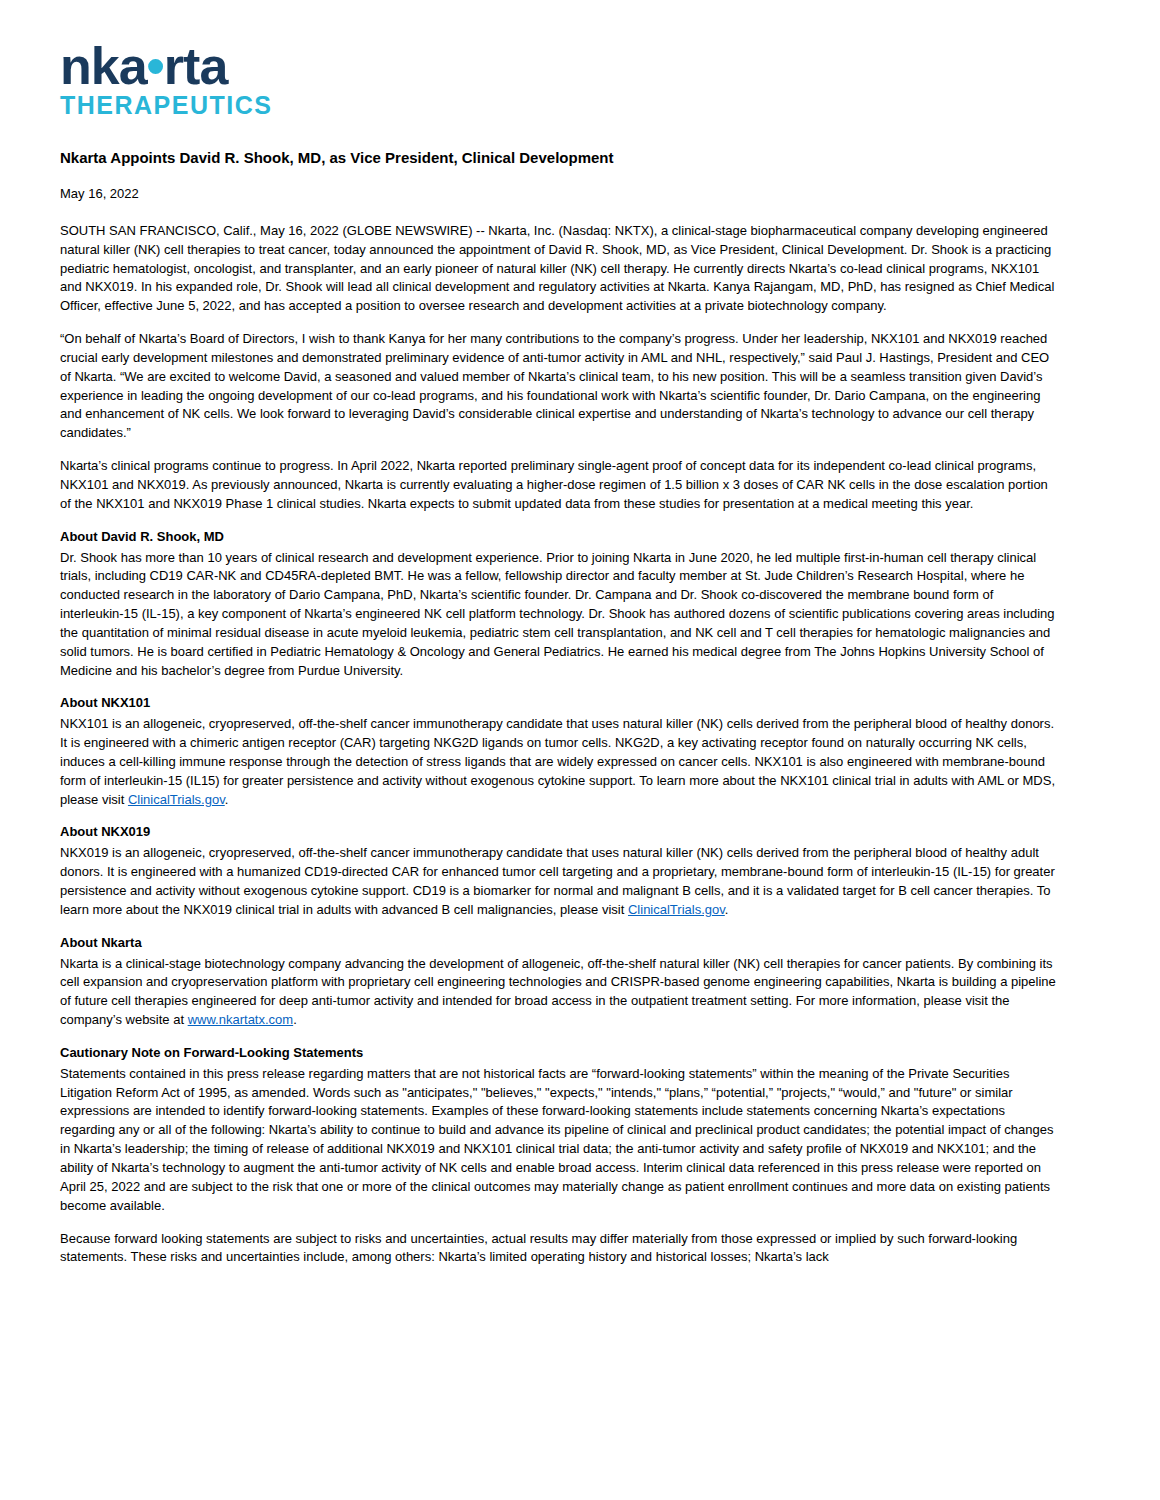nka•rta
THERAPEUTICS
Nkarta Appoints David R. Shook, MD, as Vice President, Clinical Development
May 16, 2022
SOUTH SAN FRANCISCO, Calif., May 16, 2022 (GLOBE NEWSWIRE) -- Nkarta, Inc. (Nasdaq: NKTX), a clinical-stage biopharmaceutical company developing engineered natural killer (NK) cell therapies to treat cancer, today announced the appointment of David R. Shook, MD, as Vice President, Clinical Development. Dr. Shook is a practicing pediatric hematologist, oncologist, and transplanter, and an early pioneer of natural killer (NK) cell therapy. He currently directs Nkarta’s co-lead clinical programs, NKX101 and NKX019. In his expanded role, Dr. Shook will lead all clinical development and regulatory activities at Nkarta. Kanya Rajangam, MD, PhD, has resigned as Chief Medical Officer, effective June 5, 2022, and has accepted a position to oversee research and development activities at a private biotechnology company.
“On behalf of Nkarta’s Board of Directors, I wish to thank Kanya for her many contributions to the company’s progress. Under her leadership, NKX101 and NKX019 reached crucial early development milestones and demonstrated preliminary evidence of anti-tumor activity in AML and NHL, respectively,” said Paul J. Hastings, President and CEO of Nkarta. “We are excited to welcome David, a seasoned and valued member of Nkarta’s clinical team, to his new position. This will be a seamless transition given David’s experience in leading the ongoing development of our co-lead programs, and his foundational work with Nkarta’s scientific founder, Dr. Dario Campana, on the engineering and enhancement of NK cells. We look forward to leveraging David’s considerable clinical expertise and understanding of Nkarta’s technology to advance our cell therapy candidates.”
Nkarta’s clinical programs continue to progress. In April 2022, Nkarta reported preliminary single-agent proof of concept data for its independent co-lead clinical programs, NKX101 and NKX019. As previously announced, Nkarta is currently evaluating a higher-dose regimen of 1.5 billion x 3 doses of CAR NK cells in the dose escalation portion of the NKX101 and NKX019 Phase 1 clinical studies. Nkarta expects to submit updated data from these studies for presentation at a medical meeting this year.
About David R. Shook, MD
Dr. Shook has more than 10 years of clinical research and development experience. Prior to joining Nkarta in June 2020, he led multiple first-in-human cell therapy clinical trials, including CD19 CAR-NK and CD45RA-depleted BMT. He was a fellow, fellowship director and faculty member at St. Jude Children’s Research Hospital, where he conducted research in the laboratory of Dario Campana, PhD, Nkarta’s scientific founder. Dr. Campana and Dr. Shook co-discovered the membrane bound form of interleukin-15 (IL-15), a key component of Nkarta’s engineered NK cell platform technology. Dr. Shook has authored dozens of scientific publications covering areas including the quantitation of minimal residual disease in acute myeloid leukemia, pediatric stem cell transplantation, and NK cell and T cell therapies for hematologic malignancies and solid tumors. He is board certified in Pediatric Hematology & Oncology and General Pediatrics. He earned his medical degree from The Johns Hopkins University School of Medicine and his bachelor’s degree from Purdue University.
About NKX101
NKX101 is an allogeneic, cryopreserved, off-the-shelf cancer immunotherapy candidate that uses natural killer (NK) cells derived from the peripheral blood of healthy donors. It is engineered with a chimeric antigen receptor (CAR) targeting NKG2D ligands on tumor cells. NKG2D, a key activating receptor found on naturally occurring NK cells, induces a cell-killing immune response through the detection of stress ligands that are widely expressed on cancer cells. NKX101 is also engineered with membrane-bound form of interleukin-15 (IL15) for greater persistence and activity without exogenous cytokine support. To learn more about the NKX101 clinical trial in adults with AML or MDS, please visit ClinicalTrials.gov.
About NKX019
NKX019 is an allogeneic, cryopreserved, off-the-shelf cancer immunotherapy candidate that uses natural killer (NK) cells derived from the peripheral blood of healthy adult donors. It is engineered with a humanized CD19-directed CAR for enhanced tumor cell targeting and a proprietary, membrane-bound form of interleukin-15 (IL-15) for greater persistence and activity without exogenous cytokine support. CD19 is a biomarker for normal and malignant B cells, and it is a validated target for B cell cancer therapies. To learn more about the NKX019 clinical trial in adults with advanced B cell malignancies, please visit ClinicalTrials.gov.
About Nkarta
Nkarta is a clinical-stage biotechnology company advancing the development of allogeneic, off-the-shelf natural killer (NK) cell therapies for cancer patients. By combining its cell expansion and cryopreservation platform with proprietary cell engineering technologies and CRISPR-based genome engineering capabilities, Nkarta is building a pipeline of future cell therapies engineered for deep anti-tumor activity and intended for broad access in the outpatient treatment setting. For more information, please visit the company’s website at www.nkartatx.com.
Cautionary Note on Forward-Looking Statements
Statements contained in this press release regarding matters that are not historical facts are “forward-looking statements” within the meaning of the Private Securities Litigation Reform Act of 1995, as amended. Words such as "anticipates," "believes," "expects," "intends," “plans,” “potential,” "projects," “would,” and "future" or similar expressions are intended to identify forward-looking statements. Examples of these forward-looking statements include statements concerning Nkarta’s expectations regarding any or all of the following: Nkarta’s ability to continue to build and advance its pipeline of clinical and preclinical product candidates; the potential impact of changes in Nkarta’s leadership; the timing of release of additional NKX019 and NKX101 clinical trial data; the anti-tumor activity and safety profile of NKX019 and NKX101; and the ability of Nkarta’s technology to augment the anti-tumor activity of NK cells and enable broad access. Interim clinical data referenced in this press release were reported on April 25, 2022 and are subject to the risk that one or more of the clinical outcomes may materially change as patient enrollment continues and more data on existing patients become available.
Because forward looking statements are subject to risks and uncertainties, actual results may differ materially from those expressed or implied by such forward-looking statements. These risks and uncertainties include, among others: Nkarta’s limited operating history and historical losses; Nkarta’s lack